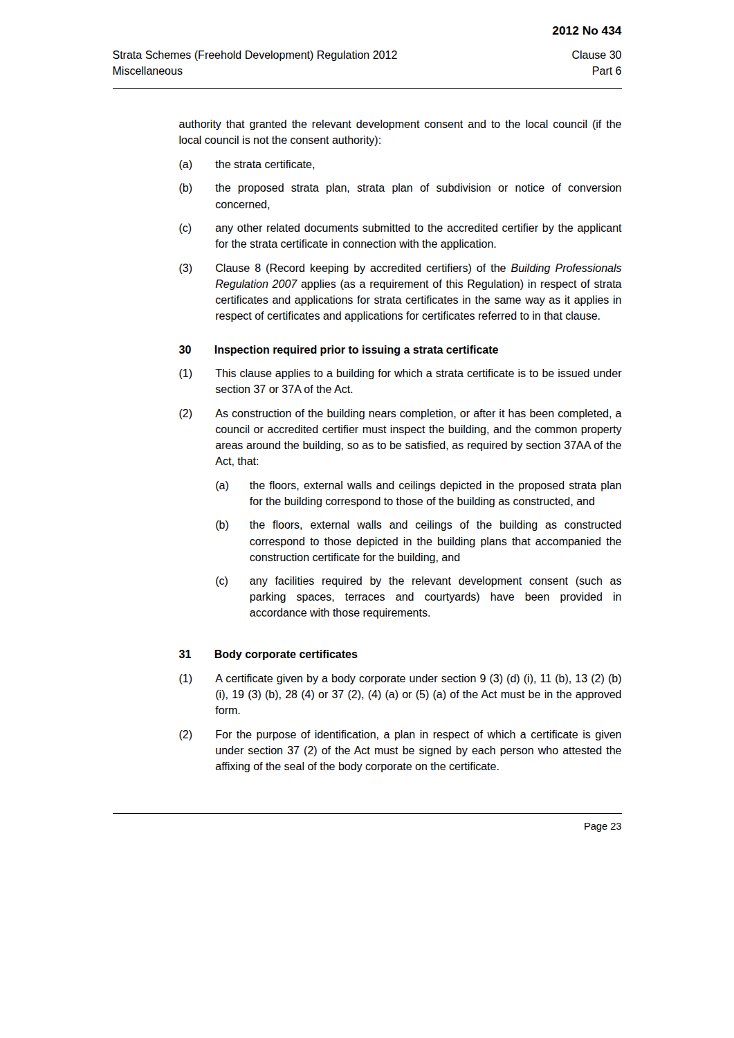2012 No 434
Strata Schemes (Freehold Development) Regulation 2012 Clause 30
Miscellaneous Part 6
authority that granted the relevant development consent and to the local council (if the local council is not the consent authority):
(a) the strata certificate,
(b) the proposed strata plan, strata plan of subdivision or notice of conversion concerned,
(c) any other related documents submitted to the accredited certifier by the applicant for the strata certificate in connection with the application.
(3) Clause 8 (Record keeping by accredited certifiers) of the Building Professionals Regulation 2007 applies (as a requirement of this Regulation) in respect of strata certificates and applications for strata certificates in the same way as it applies in respect of certificates and applications for certificates referred to in that clause.
30 Inspection required prior to issuing a strata certificate
(1) This clause applies to a building for which a strata certificate is to be issued under section 37 or 37A of the Act.
(2) As construction of the building nears completion, or after it has been completed, a council or accredited certifier must inspect the building, and the common property areas around the building, so as to be satisfied, as required by section 37AA of the Act, that:
(a) the floors, external walls and ceilings depicted in the proposed strata plan for the building correspond to those of the building as constructed, and
(b) the floors, external walls and ceilings of the building as constructed correspond to those depicted in the building plans that accompanied the construction certificate for the building, and
(c) any facilities required by the relevant development consent (such as parking spaces, terraces and courtyards) have been provided in accordance with those requirements.
31 Body corporate certificates
(1) A certificate given by a body corporate under section 9 (3) (d) (i), 11 (b), 13 (2) (b) (i), 19 (3) (b), 28 (4) or 37 (2), (4) (a) or (5) (a) of the Act must be in the approved form.
(2) For the purpose of identification, a plan in respect of which a certificate is given under section 37 (2) of the Act must be signed by each person who attested the affixing of the seal of the body corporate on the certificate.
Page 23